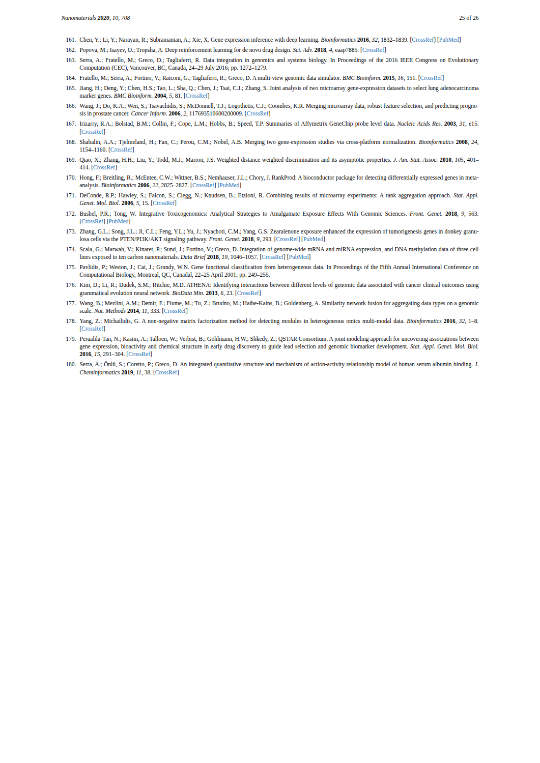Nanomaterials 2020, 10, 708 25 of 26
Chen, Y.; Li, Y.; Narayan, R.; Subramanian, A.; Xie, X. Gene expression inference with deep learning. Bioinformatics 2016, 32, 1832–1839. [CrossRef] [PubMed]
Popova, M.; Isayev, O.; Tropsha, A. Deep reinforcement learning for de novo drug design. Sci. Adv. 2018, 4, eaap7885. [CrossRef]
Serra, A.; Fratello, M.; Greco, D.; Tagliaferri, R. Data integration in genomics and systems biology. In Proceedings of the 2016 IEEE Congress on Evolutionary Computation (CEC), Vancouver, BC, Canada, 24–29 July 2016; pp. 1272–1279.
Fratello, M.; Serra, A.; Fortino, V.; Raiconi, G.; Tagliaferri, R.; Greco, D. A multi-view genomic data simulator. BMC Bioinform. 2015, 16, 151. [CrossRef]
Jiang, H.; Deng, Y.; Chen, H.S.; Tao, L.; Sha, Q.; Chen, J.; Tsai, C.J.; Zhang, S. Joint analysis of two microarray gene-expression datasets to select lung adenocarcinoma marker genes. BMC Bioinform. 2004, 5, 81. [CrossRef]
Wang, J.; Do, K.A.; Wen, S.; Tsavachidis, S.; McDonnell, T.J.; Logothetis, C.J.; Coombes, K.R. Merging microarray data, robust feature selection, and predicting prognosis in prostate cancer. Cancer Inform. 2006, 2, 117693510600200009. [CrossRef]
Irizarry, R.A.; Bolstad, B.M.; Collin, F.; Cope, L.M.; Hobbs, B.; Speed, T.P. Summaries of Affymetrix GeneChip probe level data. Nucleic Acids Res. 2003, 31, e15. [CrossRef]
Shabalin, A.A.; Tjelmeland, H.; Fan, C.; Perou, C.M.; Nobel, A.B. Merging two gene-expression studies via cross-platform normalization. Bioinformatics 2008, 24, 1154–1160. [CrossRef]
Qiao, X.; Zhang, H.H.; Liu, Y.; Todd, M.J.; Marron, J.S. Weighted distance weighted discrimination and its asymptotic properties. J. Am. Stat. Assoc. 2010, 105, 401–414. [CrossRef]
Hong, F.; Breitling, R.; McEntee, C.W.; Wittner, B.S.; Nemhauser, J.L.; Chory, J. RankProd: A bioconductor package for detecting differentially expressed genes in meta-analysis. Bioinformatics 2006, 22, 2825–2827. [CrossRef] [PubMed]
DeConde, R.P.; Hawley, S.; Falcon, S.; Clegg, N.; Knudsen, B.; Etzioni, R. Combining results of microarray experiments: A rank aggregation approach. Stat. Appl. Genet. Mol. Biol. 2006, 5, 15. [CrossRef]
Bushel, P.R.; Tong, W. Integrative Toxicogenomics: Analytical Strategies to Amalgamate Exposure Effects With Genomic Sciences. Front. Genet. 2018, 9, 563. [CrossRef] [PubMed]
Zhang, G.L.; Song, J.L.; Ji, C.L.; Feng, Y.L.; Yu, J.; Nyachoti, C.M.; Yang, G.S. Zearalenone exposure enhanced the expression of tumorigenesis genes in donkey granulosa cells via the PTEN/PI3K/AKT signaling pathway. Front. Genet. 2018, 9, 293. [CrossRef] [PubMed]
Scala, G.; Marwah, V.; Kinaret, P.; Sund, J.; Fortino, V.; Greco, D. Integration of genome-wide mRNA and miRNA expression, and DNA methylation data of three cell lines exposed to ten carbon nanomaterials. Data Brief 2018, 19, 1046–1057. [CrossRef] [PubMed]
Pavlidis, P.; Weston, J.; Cai, J.; Grundy, W.N. Gene functional classification from heterogeneous data. In Proceedings of the Fifth Annual International Conference on Computational Biology, Montreal, QC, Canadal, 22–25 April 2001; pp. 249–255.
Kim, D.; Li, R.; Dudek, S.M.; Ritchie, M.D. ATHENA: Identifying interactions between different levels of genomic data associated with cancer clinical outcomes using grammatical evolution neural network. BioData Min. 2013, 6, 23. [CrossRef]
Wang, B.; Mezlini, A.M.; Demir, F.; Fiume, M.; Tu, Z.; Brudno, M.; Haibe-Kains, B.; Goldenberg, A. Similarity network fusion for aggregating data types on a genomic scale. Nat. Methods 2014, 11, 333. [CrossRef]
Yang, Z.; Michailidis, G. A non-negative matrix factorization method for detecting modules in heterogeneous omics multi-modal data. Bioinformatics 2016, 32, 1–8. [CrossRef]
Perualila-Tan, N.; Kasim, A.; Talloen, W.; Verbist, B.; Göhlmann, H.W.; Shkedy, Z.; QSTAR Consortium. A joint modeling approach for uncovering associations between gene expression, bioactivity and chemical structure in early drug discovery to guide lead selection and genomic biomarker development. Stat. Appl. Genet. Mol. Biol. 2016, 15, 291–304. [CrossRef]
Serra, A.; Önlü, S.; Coretto, P.; Greco, D. An integrated quantitative structure and mechanism of action-activity relationship model of human serum albumin binding. J. Cheminformatics 2019, 11, 38. [CrossRef]